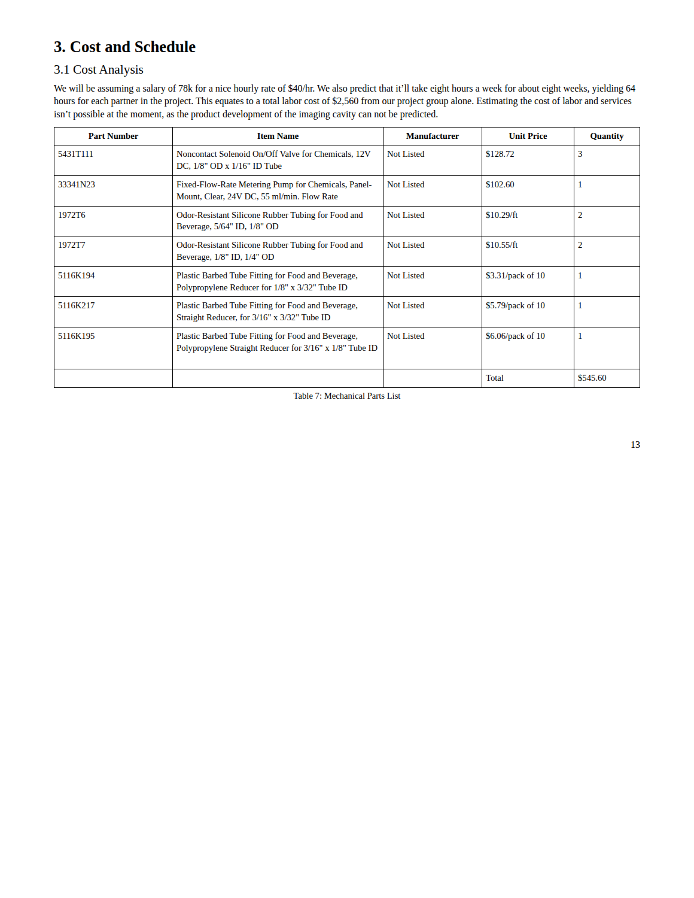3. Cost and Schedule
3.1 Cost Analysis
We will be assuming a salary of 78k for a nice hourly rate of $40/hr. We also predict that it’ll take eight hours a week for about eight weeks, yielding 64 hours for each partner in the project. This equates to a total labor cost of $2,560 from our project group alone. Estimating the cost of labor and services isn’t possible at the moment, as the product development of the imaging cavity can not be predicted.
| Part Number | Item Name | Manufacturer | Unit Price | Quantity |
| --- | --- | --- | --- | --- |
| 5431T111 | Noncontact Solenoid On/Off Valve for Chemicals, 12V DC, 1/8" OD x 1/16" ID Tube | Not Listed | $128.72 | 3 |
| 33341N23 | Fixed-Flow-Rate Metering Pump for Chemicals, Panel-Mount, Clear, 24V DC, 55 ml/min. Flow Rate | Not Listed | $102.60 | 1 |
| 1972T6 | Odor-Resistant Silicone Rubber Tubing for Food and Beverage, 5/64" ID, 1/8" OD | Not Listed | $10.29/ft | 2 |
| 1972T7 | Odor-Resistant Silicone Rubber Tubing for Food and Beverage, 1/8" ID, 1/4" OD | Not Listed | $10.55/ft | 2 |
| 5116K194 | Plastic Barbed Tube Fitting for Food and Beverage, Polypropylene Reducer for 1/8" x 3/32" Tube ID | Not Listed | $3.31/pack of 10 | 1 |
| 5116K217 | Plastic Barbed Tube Fitting for Food and Beverage, Straight Reducer, for 3/16" x 3/32" Tube ID | Not Listed | $5.79/pack of 10 | 1 |
| 5116K195 | Plastic Barbed Tube Fitting for Food and Beverage, Polypropylene Straight Reducer for 3/16" x 1/8" Tube ID | Not Listed | $6.06/pack of 10 | 1 |
| | | | Total | $545.60 |
Table 7: Mechanical Parts List
13